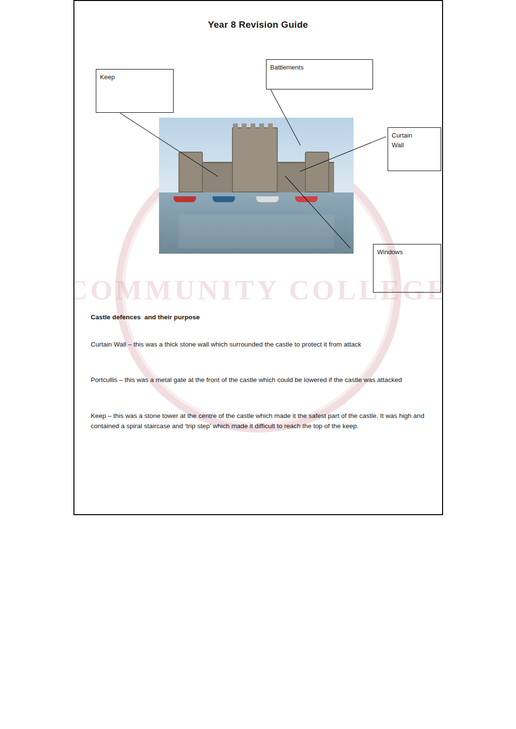Year 8 Revision Guide
Keep
Battlements
Curtain
Wall
Windows
Castle defences and their purpose
Curtain Wall – this was a thick stone wall which surrounded the castle to protect it from attack
Portcullis – this was a metal gate at the front of the castle which could be lowered if the castle was attacked
Keep – this was a stone tower at the centre of the castle which made it the safest part of the castle. It was high and contained a spiral staircase and ‘trip step’ which made it difficult to reach the top of the keep.